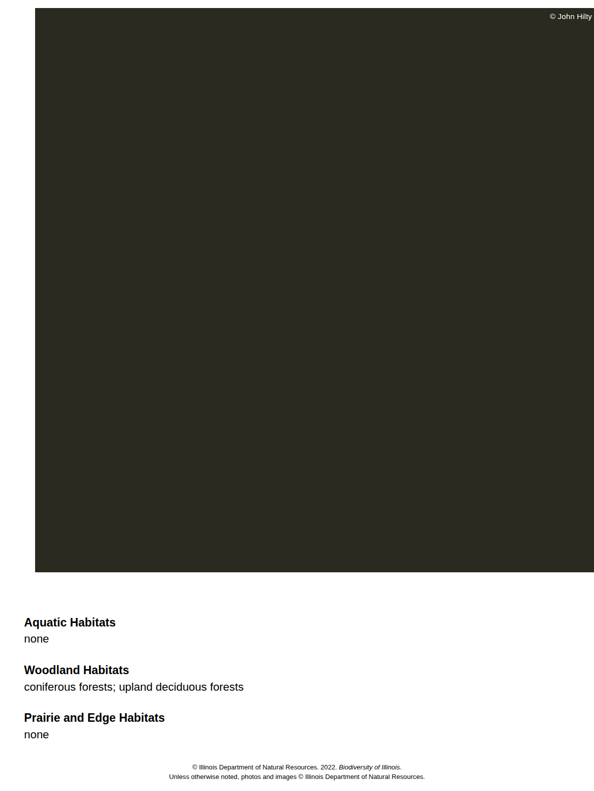© John Hilty
Aquatic Habitats
none
Woodland Habitats
coniferous forests; upland deciduous forests
Prairie and Edge Habitats
none
© Illinois Department of Natural Resources. 2022. Biodiversity of Illinois.
Unless otherwise noted, photos and images © Illinois Department of Natural Resources.